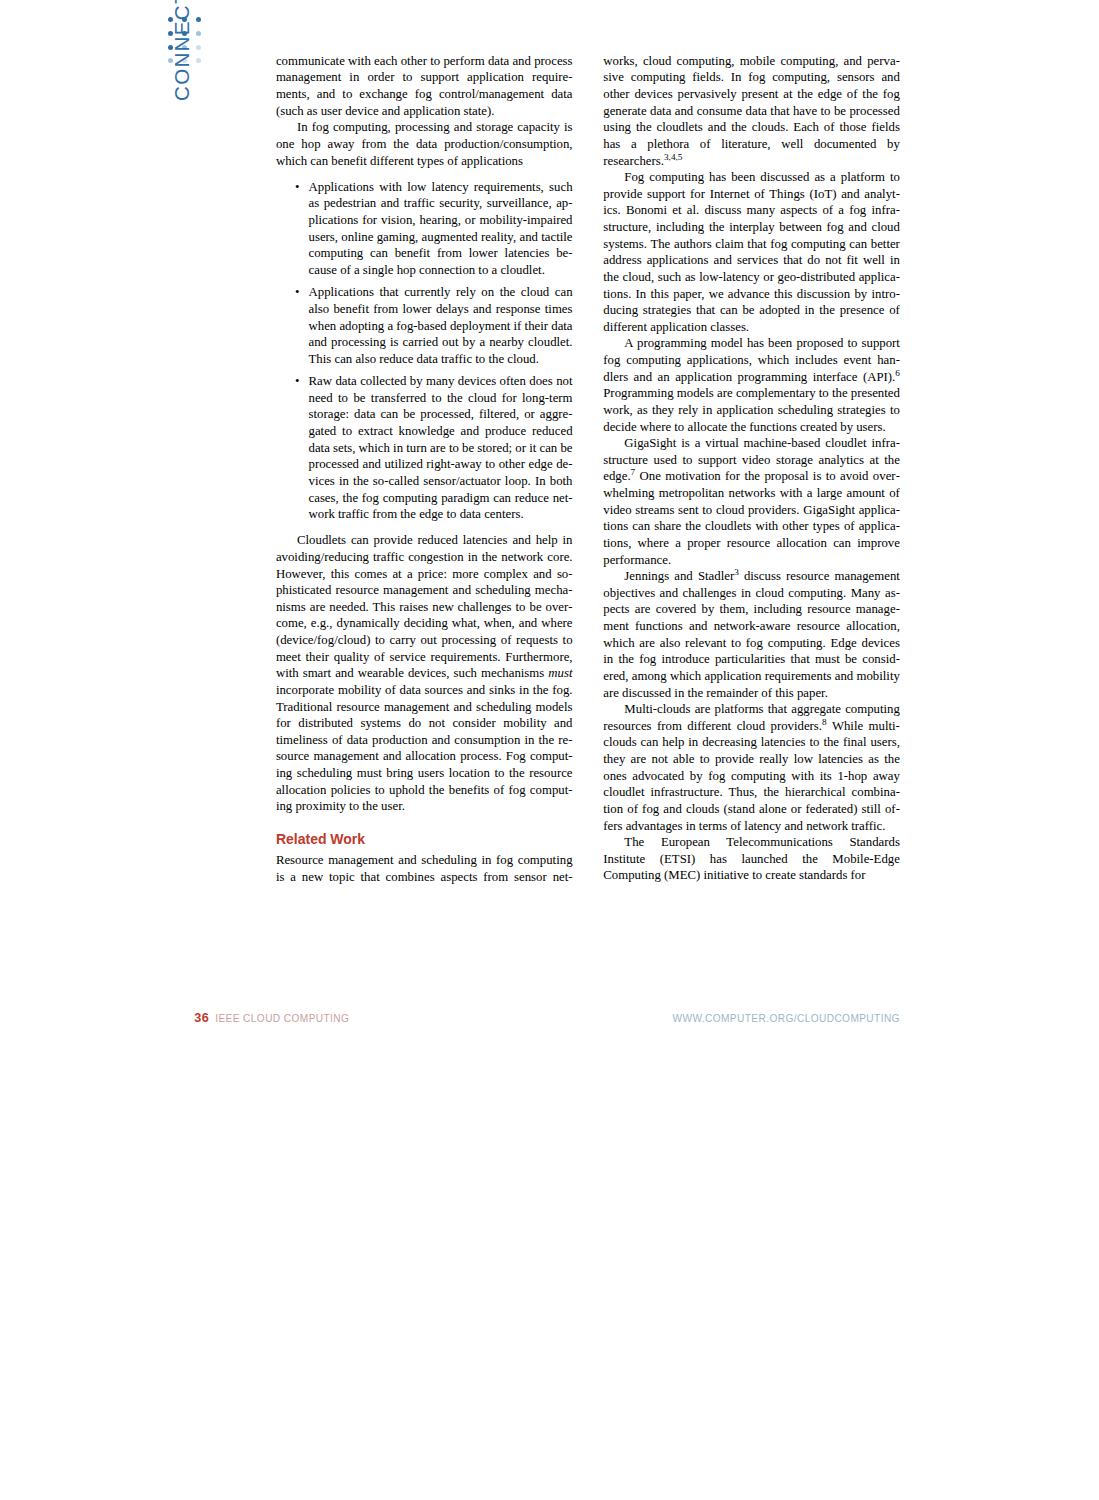CONNECTING FOG AND CLOUD COMPUTING
communicate with each other to perform data and process management in order to support application requirements, and to exchange fog control/management data (such as user device and application state).
In fog computing, processing and storage capacity is one hop away from the data production/consumption, which can benefit different types of applications
Applications with low latency requirements, such as pedestrian and traffic security, surveillance, applications for vision, hearing, or mobility-impaired users, online gaming, augmented reality, and tactile computing can benefit from lower latencies because of a single hop connection to a cloudlet.
Applications that currently rely on the cloud can also benefit from lower delays and response times when adopting a fog-based deployment if their data and processing is carried out by a nearby cloudlet. This can also reduce data traffic to the cloud.
Raw data collected by many devices often does not need to be transferred to the cloud for long-term storage: data can be processed, filtered, or aggregated to extract knowledge and produce reduced data sets, which in turn are to be stored; or it can be processed and utilized right-away to other edge devices in the so-called sensor/actuator loop. In both cases, the fog computing paradigm can reduce network traffic from the edge to data centers.
Cloudlets can provide reduced latencies and help in avoiding/reducing traffic congestion in the network core. However, this comes at a price: more complex and sophisticated resource management and scheduling mechanisms are needed. This raises new challenges to be overcome, e.g., dynamically deciding what, when, and where (device/fog/cloud) to carry out processing of requests to meet their quality of service requirements. Furthermore, with smart and wearable devices, such mechanisms must incorporate mobility of data sources and sinks in the fog. Traditional resource management and scheduling models for distributed systems do not consider mobility and timeliness of data production and consumption in the resource management and allocation process. Fog computing scheduling must bring users location to the resource allocation policies to uphold the benefits of fog computing proximity to the user.
Related Work
Resource management and scheduling in fog computing is a new topic that combines aspects from sensor networks, cloud computing, mobile computing, and pervasive computing fields. In fog computing, sensors and other devices pervasively present at the edge of the fog generate data and consume data that have to be processed using the cloudlets and the clouds. Each of those fields has a plethora of literature, well documented by researchers.3,4,5
Fog computing has been discussed as a platform to provide support for Internet of Things (IoT) and analytics. Bonomi et al. discuss many aspects of a fog infrastructure, including the interplay between fog and cloud systems. The authors claim that fog computing can better address applications and services that do not fit well in the cloud, such as low-latency or geo-distributed applications. In this paper, we advance this discussion by introducing strategies that can be adopted in the presence of different application classes.
A programming model has been proposed to support fog computing applications, which includes event handlers and an application programming interface (API).6 Programming models are complementary to the presented work, as they rely in application scheduling strategies to decide where to allocate the functions created by users.
GigaSight is a virtual machine-based cloudlet infrastructure used to support video storage analytics at the edge.7 One motivation for the proposal is to avoid overwhelming metropolitan networks with a large amount of video streams sent to cloud providers. GigaSight applications can share the cloudlets with other types of applications, where a proper resource allocation can improve performance.
Jennings and Stadler3 discuss resource management objectives and challenges in cloud computing. Many aspects are covered by them, including resource management functions and network-aware resource allocation, which are also relevant to fog computing. Edge devices in the fog introduce particularities that must be considered, among which application requirements and mobility are discussed in the remainder of this paper.
Multi-clouds are platforms that aggregate computing resources from different cloud providers.8 While multi-clouds can help in decreasing latencies to the final users, they are not able to provide really low latencies as the ones advocated by fog computing with its 1-hop away cloudlet infrastructure. Thus, the hierarchical combination of fog and clouds (stand alone or federated) still offers advantages in terms of latency and network traffic.
The European Telecommunications Standards Institute (ETSI) has launched the Mobile-Edge Computing (MEC) initiative to create standards for
36 IEEE CLOUD COMPUTING
WWW.COMPUTER.ORG/CLOUDCOMPUTING